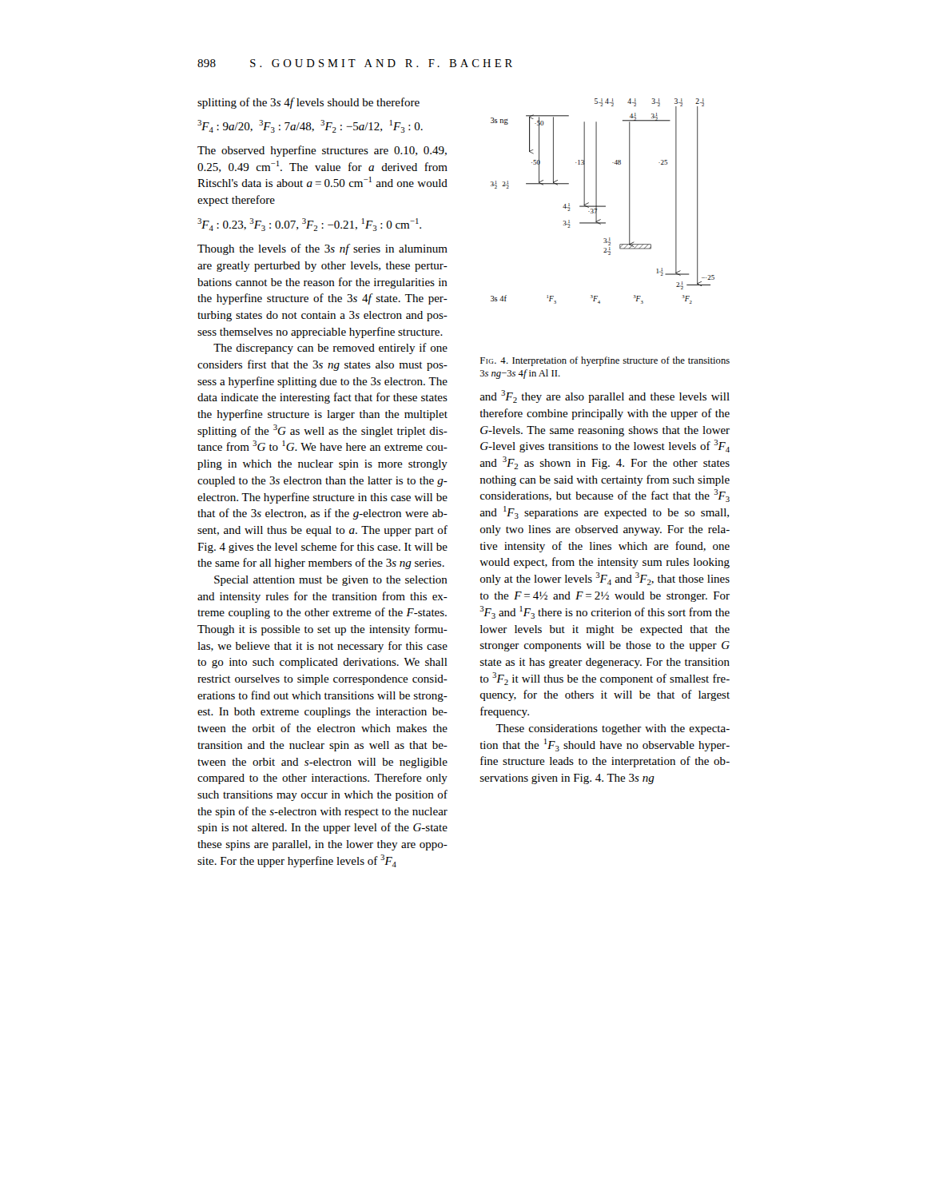898
S. Goudsmit and R. F. Bacher
splitting of the 3s 4f levels should be therefore
3F4 : 9a/20, 3F3 : 7a/48, 3F2 : −5a/12, 1F3 : 0.
The observed hyperfine structures are 0.10, 0.49, 0.25, 0.49 cm−1. The value for a derived from Ritschl's data is about a = 0.50 cm−1 and one would expect therefore
3F4 : 0.23, 3F3 : 0.07, 3F2 : −0.21, 1F3 : 0 cm−1.
Though the levels of the 3s nf series in aluminum are greatly perturbed by other levels, these perturbations cannot be the reason for the irregularities in the hyperfine structure of the 3s 4f state. The perturbing states do not contain a 3s electron and possess themselves no appreciable hyperfine structure.
The discrepancy can be removed entirely if one considers first that the 3s ng states also must possess a hyperfine splitting due to the 3s electron. The data indicate the interesting fact that for these states the hyperfine structure is larger than the multiplet splitting of the 3G as well as the singlet triplet distance from 3G to 1G. We have here an extreme coupling in which the nuclear spin is more strongly coupled to the 3s electron than the latter is to the g-electron. The hyperfine structure in this case will be that of the 3s electron, as if the g-electron were absent, and will thus be equal to a. The upper part of Fig. 4 gives the level scheme for this case. It will be the same for all higher members of the 3s ng series.
Special attention must be given to the selection and intensity rules for the transition from this extreme coupling to the other extreme of the F-states. Though it is possible to set up the intensity formulas, we believe that it is not necessary for this case to go into such complicated derivations. We shall restrict ourselves to simple correspondence considerations to find out which transitions will be strongest. In both extreme couplings the interaction between the orbit of the electron which makes the transition and the nuclear spin as well as that between the orbit and s-electron will be negligible compared to the other interactions. Therefore only such transitions may occur in which the position of the spin of the s-electron with respect to the nuclear spin is not altered. In the upper level of the G-state these spins are parallel, in the lower they are opposite. For the upper hyperfine levels of 3F4
5 1 2 4 1 2 4 1 2 3 1 2 3 1 2 2 1 2 3s ng ·50 4 1 2 3 1 2 3 1 2 2 1 2 ·50 ·13 ·37 ·48 ·25 −·25 4 1 2 3 1 2 3 1 2 2 1 2 1 1 2 2 1 2 3s 4f 1F3 3F4 3F3 3F2
Fig. 4. Interpretation of hyerpfine structure of the transitions 3s ng−3s 4f in Al II.
and 3F2 they are also parallel and these levels will therefore combine principally with the upper of the G-levels. The same reasoning shows that the lower G-level gives transitions to the lowest levels of 3F4 and 3F2 as shown in Fig. 4. For the other states nothing can be said with certainty from such simple considerations, but because of the fact that the 3F3 and 1F3 separations are expected to be so small, only two lines are observed anyway. For the relative intensity of the lines which are found, one would expect, from the intensity sum rules looking only at the lower levels 3F4 and 3F2, that those lines to the F = 4½ and F = 2½ would be stronger. For 3F3 and 1F3 there is no criterion of this sort from the lower levels but it might be expected that the stronger components will be those to the upper G state as it has greater degeneracy. For the transition to 3F2 it will thus be the component of smallest frequency, for the others it will be that of largest frequency.
These considerations together with the expectation that the 1F3 should have no observable hyperfine structure leads to the interpretation of the observations given in Fig. 4. The 3s ng